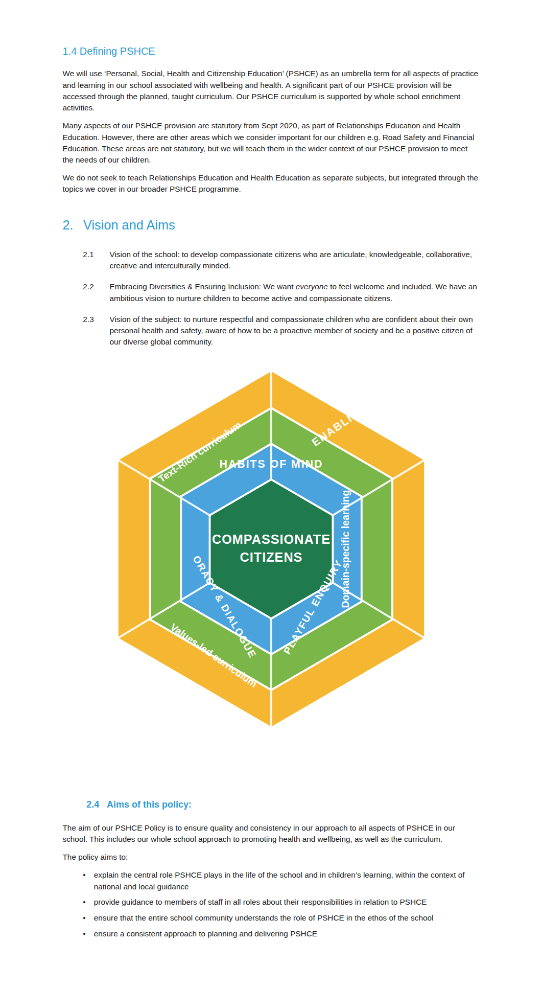1.4 Defining PSHCE
We will use ‘Personal, Social, Health and Citizenship Education’ (PSHCE) as an umbrella term for all aspects of practice and learning in our school associated with wellbeing and health. A significant part of our PSHCE provision will be accessed through the planned, taught curriculum. Our PSHCE curriculum is supported by whole school enrichment activities.
Many aspects of our PSHCE provision are statutory from Sept 2020, as part of Relationships Education and Health Education. However, there are other areas which we consider important for our children e.g. Road Safety and Financial Education. These areas are not statutory, but we will teach them in the wider context of our PSHCE provision to meet the needs of our children.
We do not seek to teach Relationships Education and Health Education as separate subjects, but integrated through the topics we cover in our broader PSHCE programme.
2. Vision and Aims
2.1
Vision of the school: to develop compassionate citizens who are articulate, knowledgeable, collaborative, creative and interculturally minded.
2.2
Embracing Diversities & Ensuring Inclusion: We want everyone to feel welcome and included. We have an ambitious vision to nurture children to become active and compassionate citizens.
2.3
Vision of the subject: to nurture respectful and compassionate children who are confident about their own personal health and safety, aware of how to be a proactive member of society and be a positive citizen of our diverse global community.
COMPASSIONATE CITIZENS HABITS OF MIND Domain-specific learning PLAYFUL ENQUIRY ORACY & DIALOGUE Text-Rich curriculum Values-led curriculum ENABLING SPACE RELATIONSHIPS ETHOS
2.4 Aims of this policy:
The aim of our PSHCE Policy is to ensure quality and consistency in our approach to all aspects of PSHCE in our school. This includes our whole school approach to promoting health and wellbeing, as well as the curriculum.
The policy aims to:
explain the central role PSHCE plays in the life of the school and in children’s learning, within the context of national and local guidance
provide guidance to members of staff in all roles about their responsibilities in relation to PSHCE
ensure that the entire school community understands the role of PSHCE in the ethos of the school
ensure a consistent approach to planning and delivering PSHCE